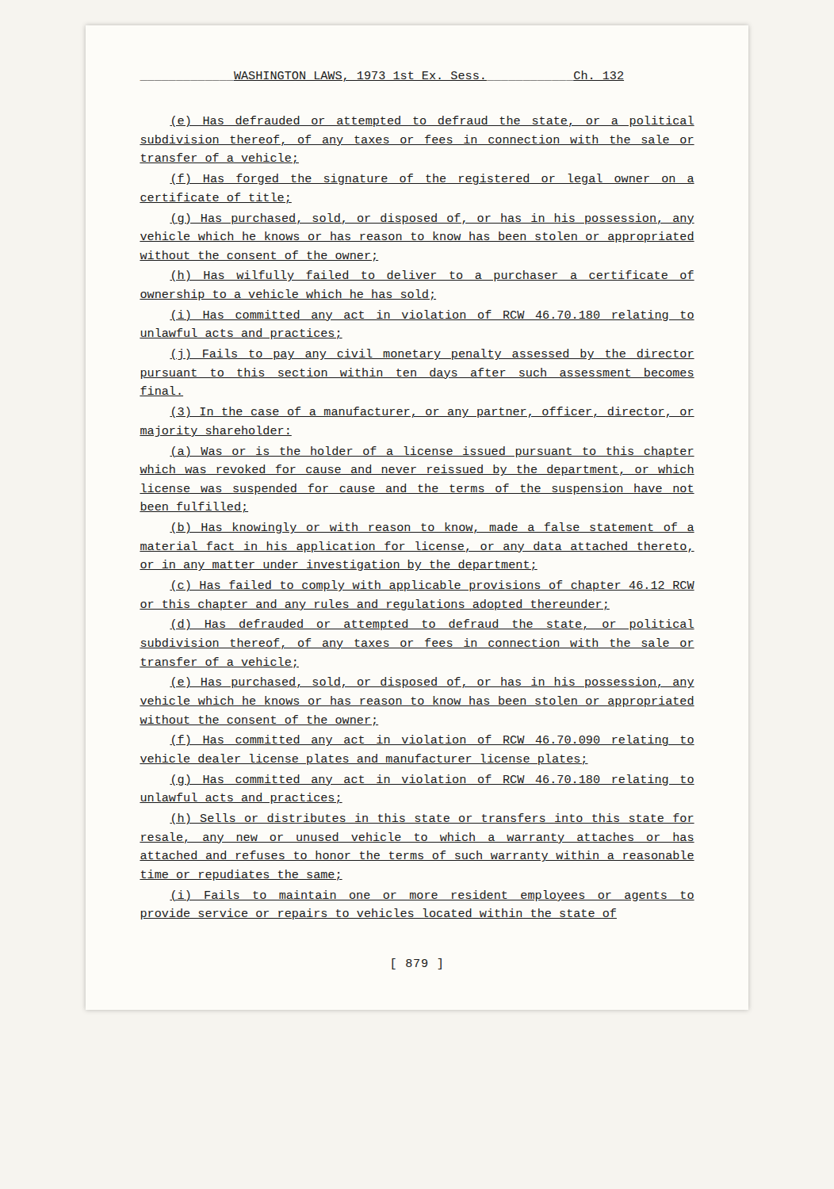_____________WASHINGTON LAWS, 1973 1st Ex. Sess.____________Ch. 132
(e) Has defrauded or attempted to defraud the state, or a political subdivision thereof, of any taxes or fees in connection with the sale or transfer of a vehicle;
(f) Has forged the signature of the registered or legal owner on a certificate of title;
(g) Has purchased, sold, or disposed of, or has in his possession, any vehicle which he knows or has reason to know has been stolen or appropriated without the consent of the owner;
(h) Has wilfully failed to deliver to a purchaser a certificate of ownership to a vehicle which he has sold;
(i) Has committed any act in violation of RCW 46.70.180 relating to unlawful acts and practices;
(j) Fails to pay any civil monetary penalty assessed by the director pursuant to this section within ten days after such assessment becomes final.
(3) In the case of a manufacturer, or any partner, officer, director, or majority shareholder:
(a) Was or is the holder of a license issued pursuant to this chapter which was revoked for cause and never reissued by the department, or which license was suspended for cause and the terms of the suspension have not been fulfilled;
(b) Has knowingly or with reason to know, made a false statement of a material fact in his application for license, or any data attached thereto, or in any matter under investigation by the department;
(c) Has failed to comply with applicable provisions of chapter 46.12 RCW or this chapter and any rules and regulations adopted thereunder;
(d) Has defrauded or attempted to defraud the state, or political subdivision thereof, of any taxes or fees in connection with the sale or transfer of a vehicle;
(e) Has purchased, sold, or disposed of, or has in his possession, any vehicle which he knows or has reason to know has been stolen or appropriated without the consent of the owner;
(f) Has committed any act in violation of RCW 46.70.090 relating to vehicle dealer license plates and manufacturer license plates;
(g) Has committed any act in violation of RCW 46.70.180 relating to unlawful acts and practices;
(h) Sells or distributes in this state or transfers into this state for resale, any new or unused vehicle to which a warranty attaches or has attached and refuses to honor the terms of such warranty within a reasonable time or repudiates the same;
(i) Fails to maintain one or more resident employees or agents to provide service or repairs to vehicles located within the state of
[ 879 ]